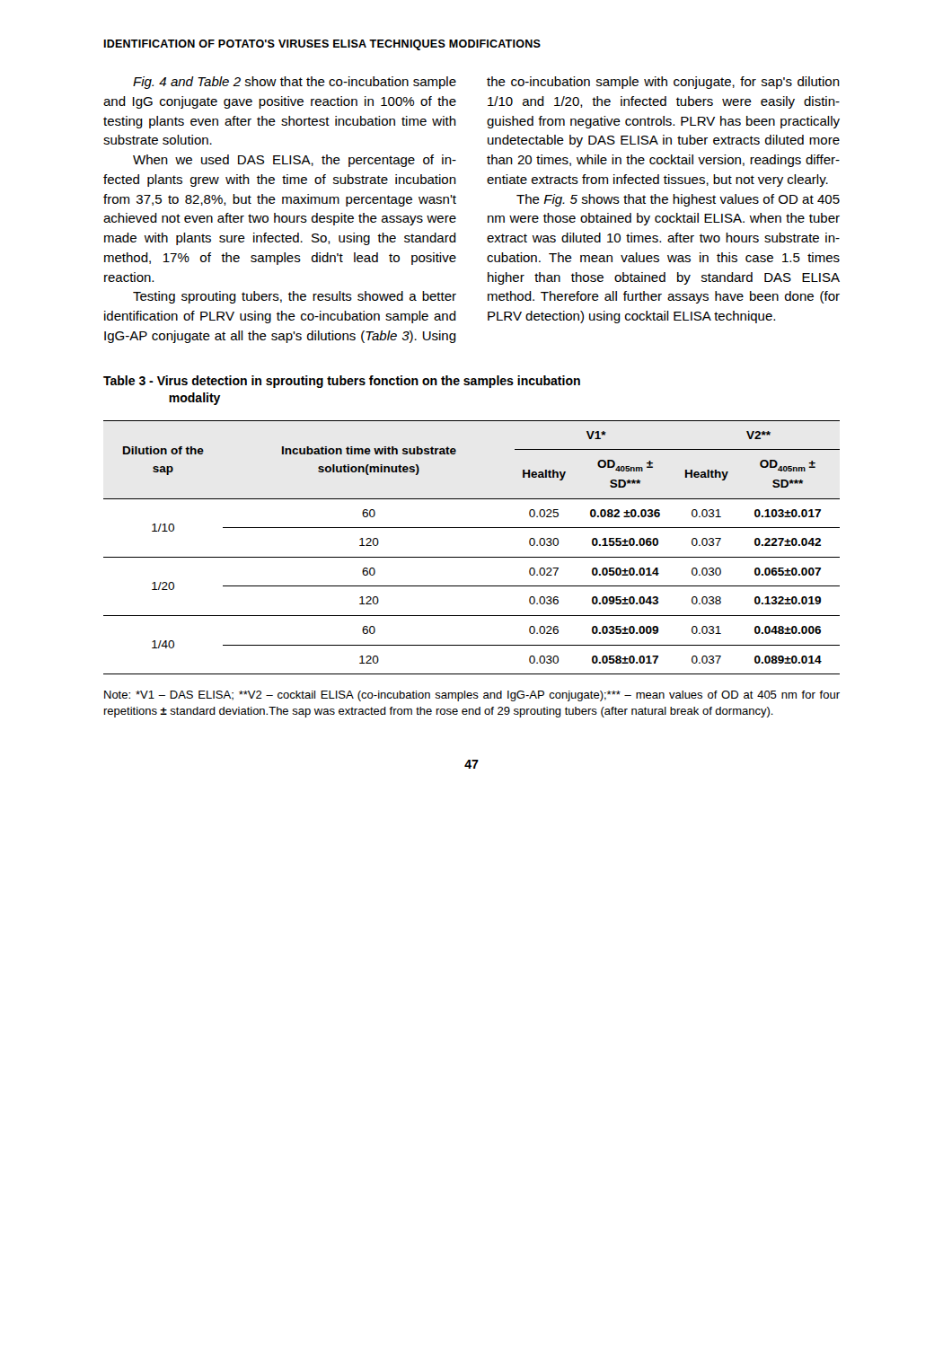IDENTIFICATION OF POTATO'S VIRUSES ELISA TECHNIQUES MODIFICATIONS
Fig. 4 and Table 2 show that the co-incubation sample and IgG conjugate gave positive reaction in 100% of the testing plants even after the shortest incubation time with substrate solution.
When we used DAS ELISA, the percentage of infected plants grew with the time of substrate incubation from 37,5 to 82,8%, but the maximum percentage wasn't achieved not even after two hours despite the assays were made with plants sure infected. So, using the standard method, 17% of the samples didn't lead to positive reaction.
Testing sprouting tubers, the results showed a better identification of PLRV using the co-incubation sample and IgG-AP conjugate at all the sap's dilutions (Table 3). Using the co-incubation sample with conjugate, for sap's dilution 1/10 and 1/20, the infected tubers were easily distinguished from negative controls. PLRV has been practically undetectable by DAS ELISA in tuber extracts diluted more than 20 times, while in the cocktail version, readings differentiate extracts from infected tissues, but not very clearly.
The Fig. 5 shows that the highest values of OD at 405 nm were those obtained by cocktail ELISA. when the tuber extract was diluted 10 times. after two hours substrate incubation. The mean values was in this case 1.5 times higher than those obtained by standard DAS ELISA method. Therefore all further assays have been done (for PLRV detection) using cocktail ELISA technique.
Table 3 - Virus detection in sprouting tubers fonction on the samples incubation modality
| Dilution of the sap | Incubation time with substrate solution(minutes) | V1* | V2** |
| --- | --- | --- | --- |
| Healthy | OD 405nm ± SD*** | Healthy | OD 405nm ± SD*** |
| 1/10 | 60 | 0.025 | 0.082 ±0.036 | 0.031 | 0.103±0.017 |
| 120 | 0.030 | 0.155±0.060 | 0.037 | 0.227±0.042 |
| 1/20 | 60 | 0.027 | 0.050±0.014 | 0.030 | 0.065±0.007 |
| 120 | 0.036 | 0.095±0.043 | 0.038 | 0.132±0.019 |
| 1/40 | 60 | 0.026 | 0.035±0.009 | 0.031 | 0.048±0.006 |
| 120 | 0.030 | 0.058±0.017 | 0.037 | 0.089±0.014 |
Note: *V1 – DAS ELISA; **V2 – cocktail ELISA (co-incubation samples and IgG-AP conjugate);*** – mean values of OD at 405 nm for four repetitions ± standard deviation.The sap was extracted from the rose end of 29 sprouting tubers (after natural break of dormancy).
47